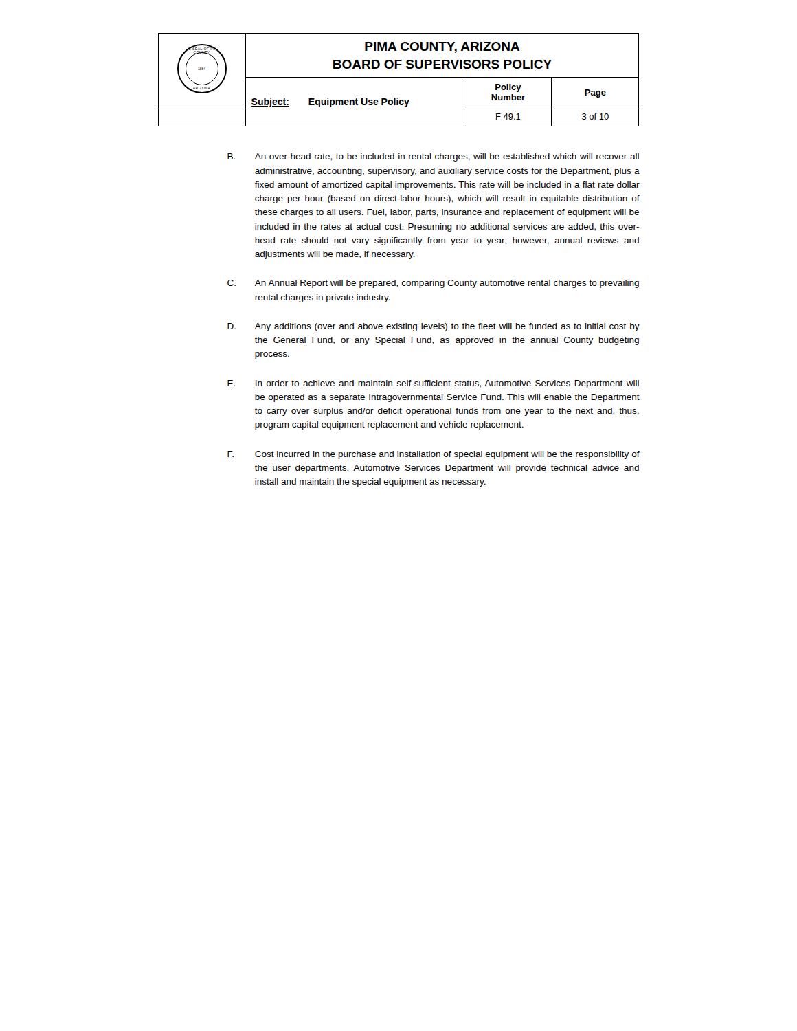| THE SEAL OF PIMA COUNTY 1864 ARIZONA | PIMA COUNTY, ARIZONA BOARD OF SUPERVISORS POLICY |
| Subject: Equipment Use Policy | Policy Number | Page |
| | F 49.1 | 3 of 10 |
B.
An over-head rate, to be included in rental charges, will be established which will recover all administrative, accounting, supervisory, and auxiliary service costs for the Department, plus a fixed amount of amortized capital improvements. This rate will be included in a flat rate dollar charge per hour (based on direct-labor hours), which will result in equitable distribution of these charges to all users. Fuel, labor, parts, insurance and replacement of equipment will be included in the rates at actual cost. Presuming no additional services are added, this over-head rate should not vary significantly from year to year; however, annual reviews and adjustments will be made, if necessary.
C.
An Annual Report will be prepared, comparing County automotive rental charges to prevailing rental charges in private industry.
D.
Any additions (over and above existing levels) to the fleet will be funded as to initial cost by the General Fund, or any Special Fund, as approved in the annual County budgeting process.
E.
In order to achieve and maintain self-sufficient status, Automotive Services Department will be operated as a separate Intragovernmental Service Fund. This will enable the Department to carry over surplus and/or deficit operational funds from one year to the next and, thus, program capital equipment replacement and vehicle replacement.
F.
Cost incurred in the purchase and installation of special equipment will be the responsibility of the user departments. Automotive Services Department will provide technical advice and install and maintain the special equipment as necessary.